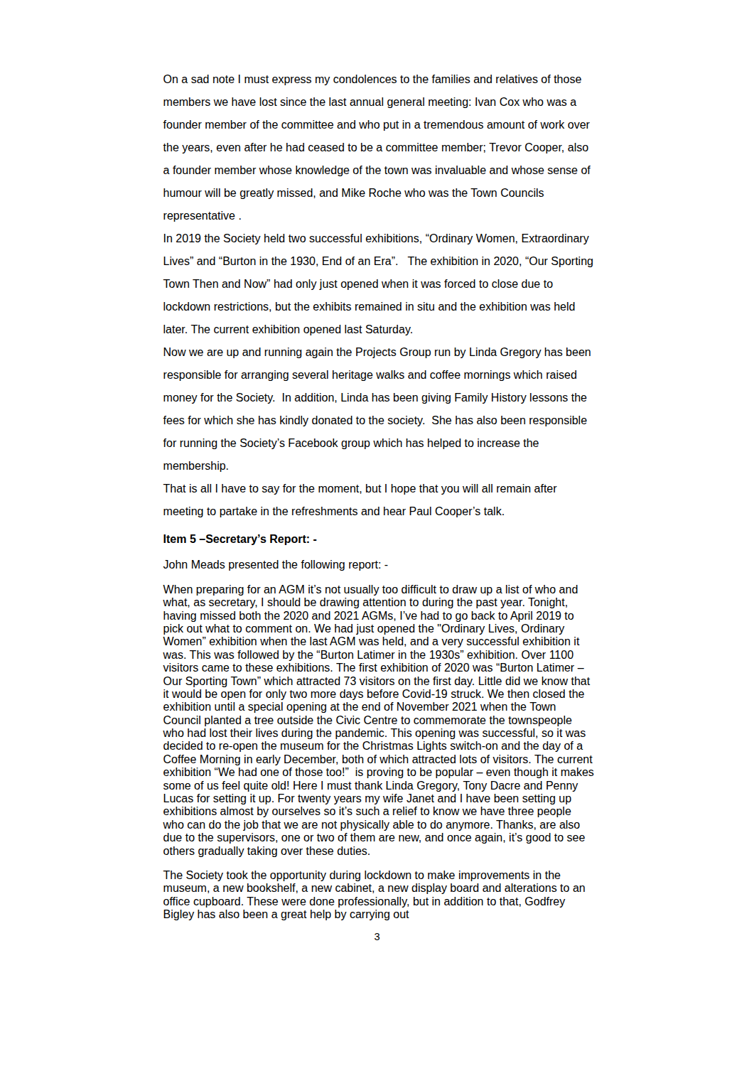On a sad note I must express my condolences to the families and relatives of those members we have lost since the last annual general meeting: Ivan Cox who was a founder member of the committee and who put in a tremendous amount of work over the years, even after he had ceased to be a committee member; Trevor Cooper, also a founder member whose knowledge of the town was invaluable and whose sense of humour will be greatly missed, and Mike Roche who was the Town Councils representative .
In 2019 the Society held two successful exhibitions, “Ordinary Women, Extraordinary Lives” and “Burton in the 1930, End of an Era”. The exhibition in 2020, “Our Sporting Town Then and Now” had only just opened when it was forced to close due to lockdown restrictions, but the exhibits remained in situ and the exhibition was held later. The current exhibition opened last Saturday.
Now we are up and running again the Projects Group run by Linda Gregory has been responsible for arranging several heritage walks and coffee mornings which raised money for the Society. In addition, Linda has been giving Family History lessons the fees for which she has kindly donated to the society. She has also been responsible for running the Society’s Facebook group which has helped to increase the membership.
That is all I have to say for the moment, but I hope that you will all remain after meeting to partake in the refreshments and hear Paul Cooper’s talk.
Item 5 –Secretary’s Report: -
John Meads presented the following report: -
When preparing for an AGM it’s not usually too difficult to draw up a list of who and what, as secretary, I should be drawing attention to during the past year. Tonight, having missed both the 2020 and 2021 AGMs, I’ve had to go back to April 2019 to pick out what to comment on. We had just opened the "Ordinary Lives, Ordinary Women” exhibition when the last AGM was held, and a very successful exhibition it was. This was followed by the “Burton Latimer in the 1930s” exhibition. Over 1100 visitors came to these exhibitions. The first exhibition of 2020 was “Burton Latimer – Our Sporting Town” which attracted 73 visitors on the first day. Little did we know that it would be open for only two more days before Covid-19 struck. We then closed the exhibition until a special opening at the end of November 2021 when the Town Council planted a tree outside the Civic Centre to commemorate the townspeople who had lost their lives during the pandemic. This opening was successful, so it was decided to re-open the museum for the Christmas Lights switch-on and the day of a Coffee Morning in early December, both of which attracted lots of visitors. The current exhibition “We had one of those too!” is proving to be popular – even though it makes some of us feel quite old! Here I must thank Linda Gregory, Tony Dacre and Penny Lucas for setting it up. For twenty years my wife Janet and I have been setting up exhibitions almost by ourselves so it’s such a relief to know we have three people who can do the job that we are not physically able to do anymore. Thanks, are also due to the supervisors, one or two of them are new, and once again, it’s good to see others gradually taking over these duties.
The Society took the opportunity during lockdown to make improvements in the museum, a new bookshelf, a new cabinet, a new display board and alterations to an office cupboard. These were done professionally, but in addition to that, Godfrey Bigley has also been a great help by carrying out
3